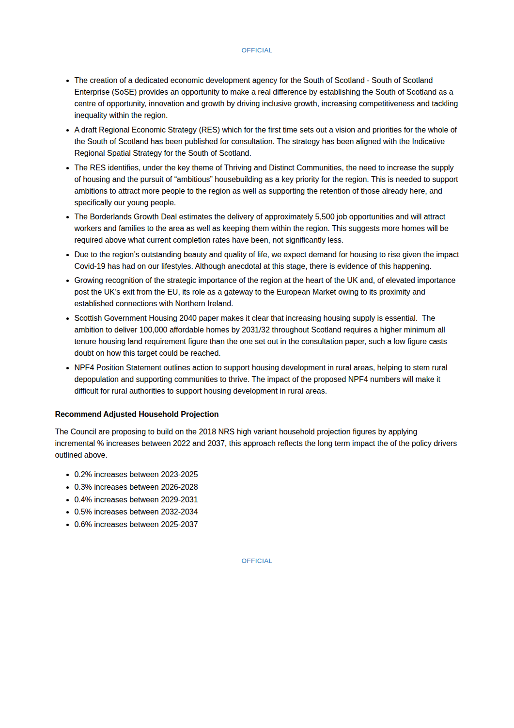OFFICIAL
The creation of a dedicated economic development agency for the South of Scotland - South of Scotland Enterprise (SoSE) provides an opportunity to make a real difference by establishing the South of Scotland as a centre of opportunity, innovation and growth by driving inclusive growth, increasing competitiveness and tackling inequality within the region.
A draft Regional Economic Strategy (RES) which for the first time sets out a vision and priorities for the whole of the South of Scotland has been published for consultation. The strategy has been aligned with the Indicative Regional Spatial Strategy for the South of Scotland.
The RES identifies, under the key theme of Thriving and Distinct Communities, the need to increase the supply of housing and the pursuit of “ambitious” housebuilding as a key priority for the region. This is needed to support ambitions to attract more people to the region as well as supporting the retention of those already here, and specifically our young people.
The Borderlands Growth Deal estimates the delivery of approximately 5,500 job opportunities and will attract workers and families to the area as well as keeping them within the region. This suggests more homes will be required above what current completion rates have been, not significantly less.
Due to the region’s outstanding beauty and quality of life, we expect demand for housing to rise given the impact Covid-19 has had on our lifestyles. Although anecdotal at this stage, there is evidence of this happening.
Growing recognition of the strategic importance of the region at the heart of the UK and, of elevated importance post the UK’s exit from the EU, its role as a gateway to the European Market owing to its proximity and established connections with Northern Ireland.
Scottish Government Housing 2040 paper makes it clear that increasing housing supply is essential. The ambition to deliver 100,000 affordable homes by 2031/32 throughout Scotland requires a higher minimum all tenure housing land requirement figure than the one set out in the consultation paper, such a low figure casts doubt on how this target could be reached.
NPF4 Position Statement outlines action to support housing development in rural areas, helping to stem rural depopulation and supporting communities to thrive. The impact of the proposed NPF4 numbers will make it difficult for rural authorities to support housing development in rural areas.
Recommend Adjusted Household Projection
The Council are proposing to build on the 2018 NRS high variant household projection figures by applying incremental % increases between 2022 and 2037, this approach reflects the long term impact the of the policy drivers outlined above.
0.2% increases between 2023-2025
0.3% increases between 2026-2028
0.4% increases between 2029-2031
0.5% increases between 2032-2034
0.6% increases between 2025-2037
OFFICIAL